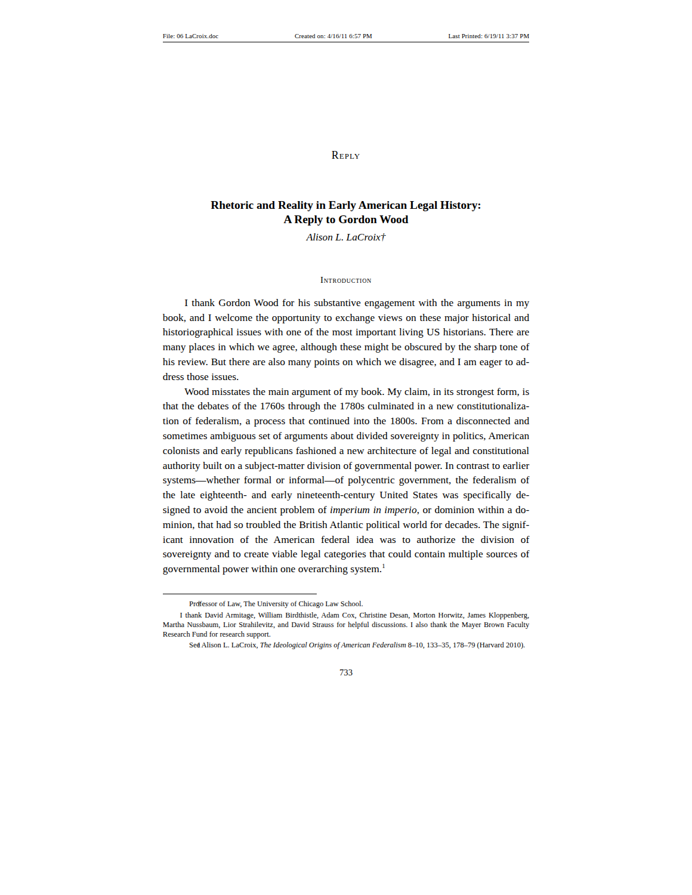File: 06 LaCroix.doc Created on: 4/16/11 6:57 PM Last Printed: 6/19/11 3:37 PM
Reply
Rhetoric and Reality in Early American Legal History:
A Reply to Gordon Wood
Alison L. LaCroix†
Introduction
I thank Gordon Wood for his substantive engagement with the arguments in my book, and I welcome the opportunity to exchange views on these major historical and historiographical issues with one of the most important living US historians. There are many places in which we agree, although these might be obscured by the sharp tone of his review. But there are also many points on which we disagree, and I am eager to address those issues.
Wood misstates the main argument of my book. My claim, in its strongest form, is that the debates of the 1760s through the 1780s culminated in a new constitutionalization of federalism, a process that continued into the 1800s. From a disconnected and sometimes ambiguous set of arguments about divided sovereignty in politics, American colonists and early republicans fashioned a new architecture of legal and constitutional authority built on a subject-matter division of governmental power. In contrast to earlier systems—whether formal or informal—of polycentric government, the federalism of the late eighteenth- and early nineteenth-century United States was specifically designed to avoid the ancient problem of imperium in imperio, or dominion within a dominion, that had so troubled the British Atlantic political world for decades. The significant innovation of the American federal idea was to authorize the division of sovereignty and to create viable legal categories that could contain multiple sources of governmental power within one overarching system.1
†Professor of Law, The University of Chicago Law School.
I thank David Armitage, William Birdthistle, Adam Cox, Christine Desan, Morton Horwitz, James Kloppenberg, Martha Nussbaum, Lior Strahilevitz, and David Strauss for helpful discussions. I also thank the Mayer Brown Faculty Research Fund for research support.
1 See Alison L. LaCroix, The Ideological Origins of American Federalism 8–10, 133–35, 178–79 (Harvard 2010).
733